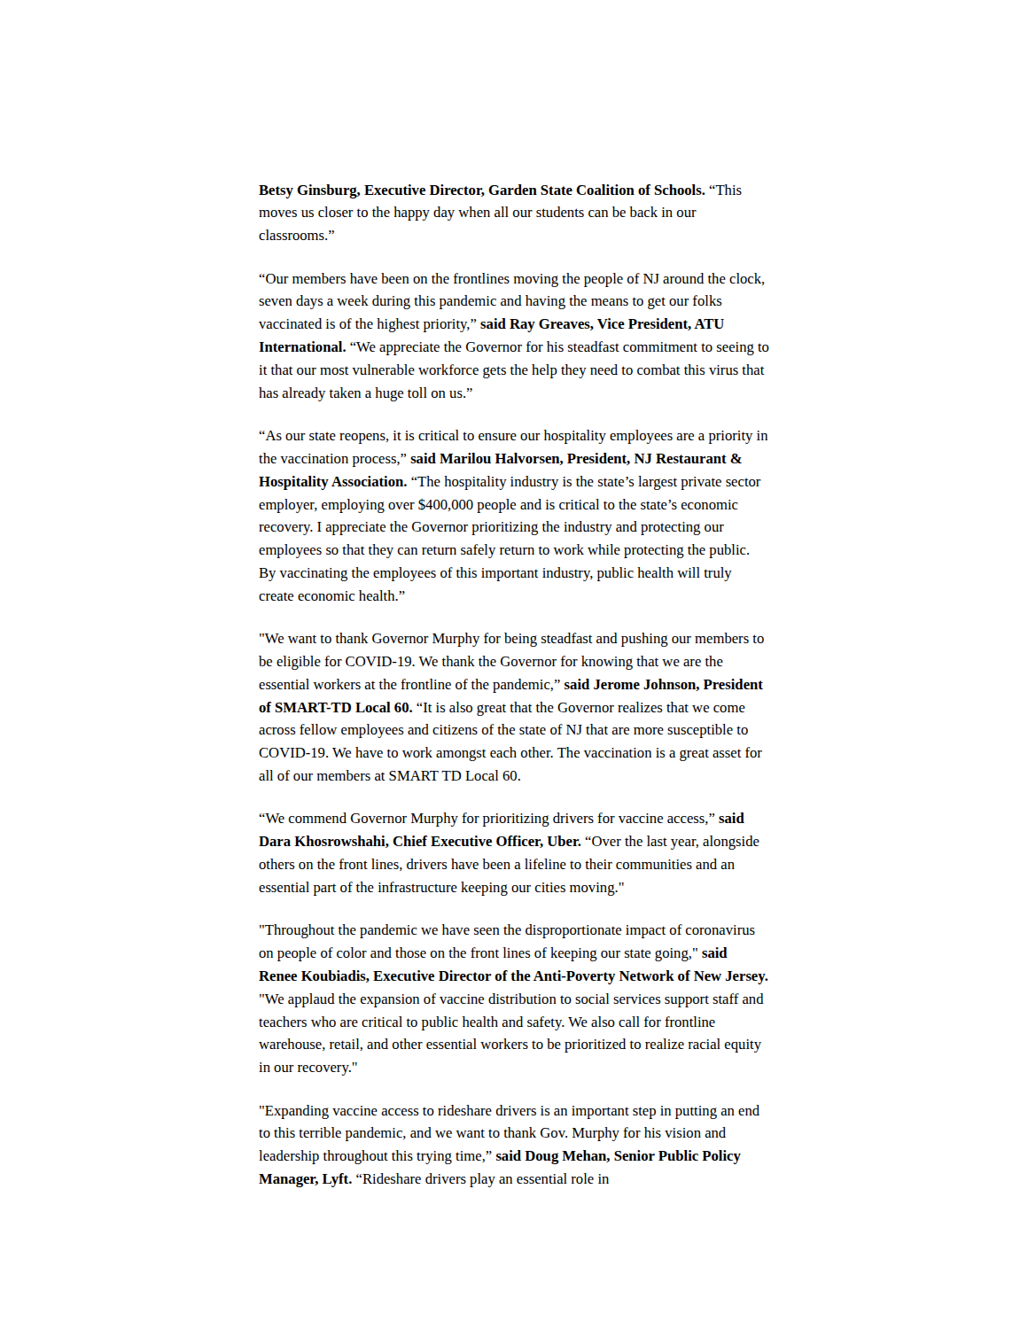Betsy Ginsburg, Executive Director, Garden State Coalition of Schools. “This moves us closer to the happy day when all our students can be back in our classrooms.”
“Our members have been on the frontlines moving the people of NJ around the clock, seven days a week during this pandemic and having the means to get our folks vaccinated is of the highest priority,” said Ray Greaves, Vice President, ATU International. “We appreciate the Governor for his steadfast commitment to seeing to it that our most vulnerable workforce gets the help they need to combat this virus that has already taken a huge toll on us.”
“As our state reopens, it is critical to ensure our hospitality employees are a priority in the vaccination process,” said Marilou Halvorsen, President, NJ Restaurant & Hospitality Association. “The hospitality industry is the state’s largest private sector employer, employing over $400,000 people and is critical to the state’s economic recovery. I appreciate the Governor prioritizing the industry and protecting our employees so that they can return safely return to work while protecting the public. By vaccinating the employees of this important industry, public health will truly create economic health.”
"We want to thank Governor Murphy for being steadfast and pushing our members to be eligible for COVID-19. We thank the Governor for knowing that we are the essential workers at the frontline of the pandemic,” said Jerome Johnson, President of SMART-TD Local 60. “It is also great that the Governor realizes that we come across fellow employees and citizens of the state of NJ that are more susceptible to COVID-19. We have to work amongst each other. The vaccination is a great asset for all of our members at SMART TD Local 60.
“We commend Governor Murphy for prioritizing drivers for vaccine access,” said Dara Khosrowshahi, Chief Executive Officer, Uber. “Over the last year, alongside others on the front lines, drivers have been a lifeline to their communities and an essential part of the infrastructure keeping our cities moving."
"Throughout the pandemic we have seen the disproportionate impact of coronavirus on people of color and those on the front lines of keeping our state going," said Renee Koubiadis, Executive Director of the Anti-Poverty Network of New Jersey. "We applaud the expansion of vaccine distribution to social services support staff and teachers who are critical to public health and safety. We also call for frontline warehouse, retail, and other essential workers to be prioritized to realize racial equity in our recovery."
"Expanding vaccine access to rideshare drivers is an important step in putting an end to this terrible pandemic, and we want to thank Gov. Murphy for his vision and leadership throughout this trying time,” said Doug Mehan, Senior Public Policy Manager, Lyft. “Rideshare drivers play an essential role in